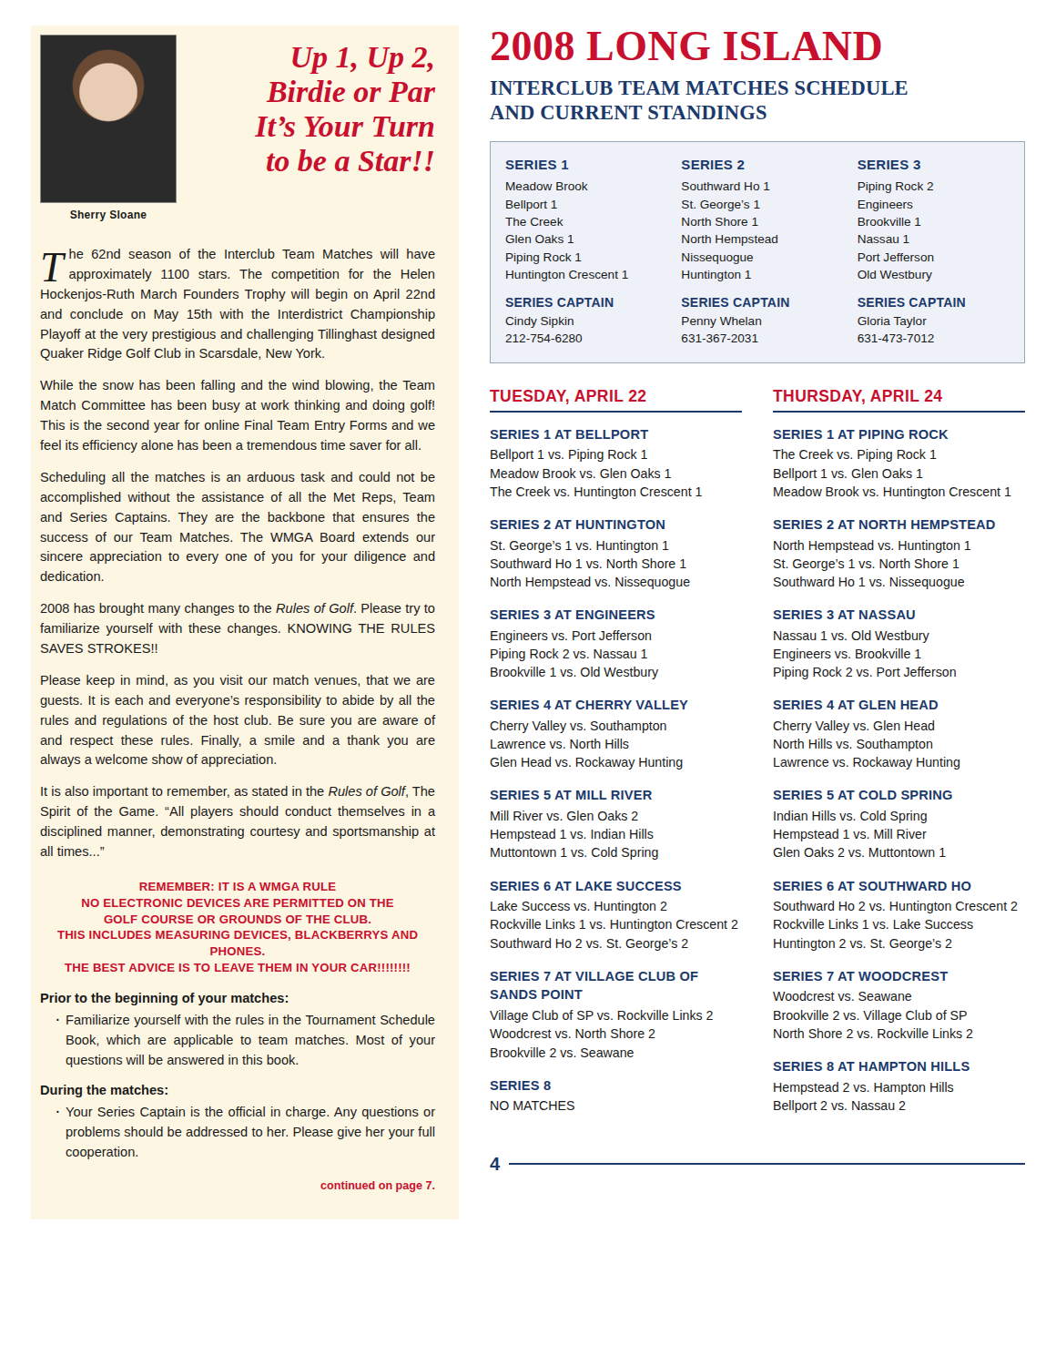Sherry Sloane
Up 1, Up 2,
Birdie or Par
It’s Your Turn
to be a Star!!
The 62nd season of the Interclub Team Matches will have approximately 1100 stars. The competition for the Helen Hockenjos-Ruth March Founders Trophy will begin on April 22nd and conclude on May 15th with the Interdistrict Championship Playoff at the very prestigious and challenging Tillinghast designed Quaker Ridge Golf Club in Scarsdale, New York.
While the snow has been falling and the wind blowing, the Team Match Committee has been busy at work thinking and doing golf! This is the second year for online Final Team Entry Forms and we feel its efficiency alone has been a tremendous time saver for all.
Scheduling all the matches is an arduous task and could not be accomplished without the assistance of all the Met Reps, Team and Series Captains. They are the backbone that ensures the success of our Team Matches. The WMGA Board extends our sincere appreciation to every one of you for your diligence and dedication.
2008 has brought many changes to the Rules of Golf. Please try to familiarize yourself with these changes. KNOWING THE RULES SAVES STROKES!!
Please keep in mind, as you visit our match venues, that we are guests. It is each and everyone’s responsibility to abide by all the rules and regulations of the host club. Be sure you are aware of and respect these rules. Finally, a smile and a thank you are always a welcome show of appreciation.
It is also important to remember, as stated in the Rules of Golf, The Spirit of the Game. “All players should conduct themselves in a disciplined manner, demonstrating courtesy and sportsmanship at all times...”
REMEMBER: IT IS A WMGA RULE
NO ELECTRONIC DEVICES ARE PERMITTED ON THE
GOLF COURSE OR GROUNDS OF THE CLUB.
THIS INCLUDES MEASURING DEVICES, BLACKBERRYS AND PHONES.
THE BEST ADVICE IS TO LEAVE THEM IN YOUR CAR!!!!!!!!
Prior to the beginning of your matches:
Familiarize yourself with the rules in the Tournament Schedule Book, which are applicable to team matches. Most of your questions will be answered in this book.
During the matches:
Your Series Captain is the official in charge. Any questions or problems should be addressed to her. Please give her your full cooperation.
continued on page 7.
2008 LONG ISLAND
INTERCLUB TEAM MATCHES SCHEDULE
AND CURRENT STANDINGS
SERIES 1
Meadow Brook
Bellport 1
The Creek
Glen Oaks 1
Piping Rock 1
Huntington Crescent 1
SERIES CAPTAIN Cindy Sipkin
212-754-6280
SERIES 2
Southward Ho 1
St. George’s 1
North Shore 1
North Hempstead
Nissequogue
Huntington 1
SERIES CAPTAIN Penny Whelan
631-367-2031
SERIES 3
Piping Rock 2
Engineers
Brookville 1
Nassau 1
Port Jefferson
Old Westbury
SERIES CAPTAIN Gloria Taylor
631-473-7012
TUESDAY, APRIL 22
Series 1 at Bellport
Bellport 1 vs. Piping Rock 1
Meadow Brook vs. Glen Oaks 1
The Creek vs. Huntington Crescent 1
Series 2 at Huntington
St. George’s 1 vs. Huntington 1
Southward Ho 1 vs. North Shore 1
North Hempstead vs. Nissequogue
Series 3 at Engineers
Engineers vs. Port Jefferson
Piping Rock 2 vs. Nassau 1
Brookville 1 vs. Old Westbury
Series 4 at Cherry Valley
Cherry Valley vs. Southampton
Lawrence vs. North Hills
Glen Head vs. Rockaway Hunting
Series 5 at Mill River
Mill River vs. Glen Oaks 2
Hempstead 1 vs. Indian Hills
Muttontown 1 vs. Cold Spring
Series 6 at Lake Success
Lake Success vs. Huntington 2
Rockville Links 1 vs. Huntington Crescent 2
Southward Ho 2 vs. St. George’s 2
Series 7 at Village Club of Sands Point
Village Club of SP vs. Rockville Links 2
Woodcrest vs. North Shore 2
Brookville 2 vs. Seawane
Series 8
NO MATCHES
THURSDAY, APRIL 24
Series 1 at Piping Rock
The Creek vs. Piping Rock 1
Bellport 1 vs. Glen Oaks 1
Meadow Brook vs. Huntington Crescent 1
Series 2 at North Hempstead
North Hempstead vs. Huntington 1
St. George’s 1 vs. North Shore 1
Southward Ho 1 vs. Nissequogue
Series 3 at Nassau
Nassau 1 vs. Old Westbury
Engineers vs. Brookville 1
Piping Rock 2 vs. Port Jefferson
Series 4 at Glen Head
Cherry Valley vs. Glen Head
North Hills vs. Southampton
Lawrence vs. Rockaway Hunting
Series 5 at Cold Spring
Indian Hills vs. Cold Spring
Hempstead 1 vs. Mill River
Glen Oaks 2 vs. Muttontown 1
Series 6 at Southward Ho
Southward Ho 2 vs. Huntington Crescent 2
Rockville Links 1 vs. Lake Success
Huntington 2 vs. St. George’s 2
Series 7 at Woodcrest
Woodcrest vs. Seawane
Brookville 2 vs. Village Club of SP
North Shore 2 vs. Rockville Links 2
Series 8 at Hampton Hills
Hempstead 2 vs. Hampton Hills
Bellport 2 vs. Nassau 2
4